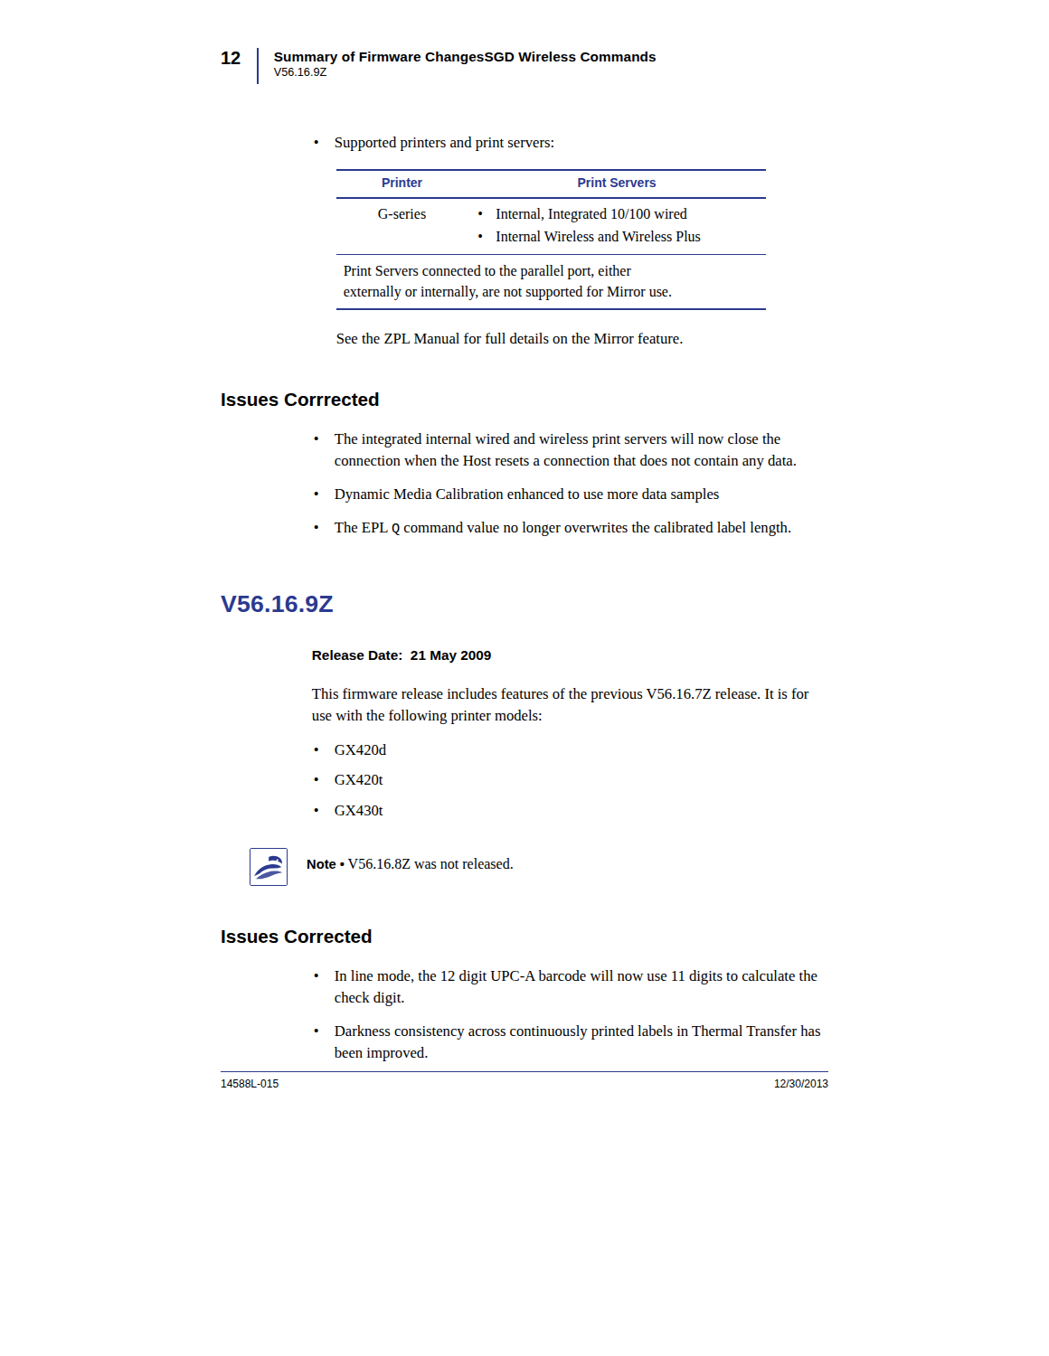12
Summary of Firmware ChangesSGD Wireless Commands
V56.16.9Z
Supported printers and print servers:
| Printer | Print Servers |
| --- | --- |
| G-series | Internal, Integrated 10/100 wired Internal Wireless and Wireless Plus |
| Print Servers connected to the parallel port, either externally or internally, are not supported for Mirror use. |
See the ZPL Manual for full details on the Mirror feature.
Issues Corrrected
The integrated internal wired and wireless print servers will now close the connection when the Host resets a connection that does not contain any data.
Dynamic Media Calibration enhanced to use more data samples
The EPL Q command value no longer overwrites the calibrated label length.
V56.16.9Z
Release Date: 21 May 2009
This firmware release includes features of the previous V56.16.7Z release. It is for use with the following printer models:
GX420d
GX420t
GX430t
Note • V56.16.8Z was not released.
Issues Corrected
In line mode, the 12 digit UPC-A barcode will now use 11 digits to calculate the check digit.
Darkness consistency across continuously printed labels in Thermal Transfer has been improved.
14588L-015 12/30/2013